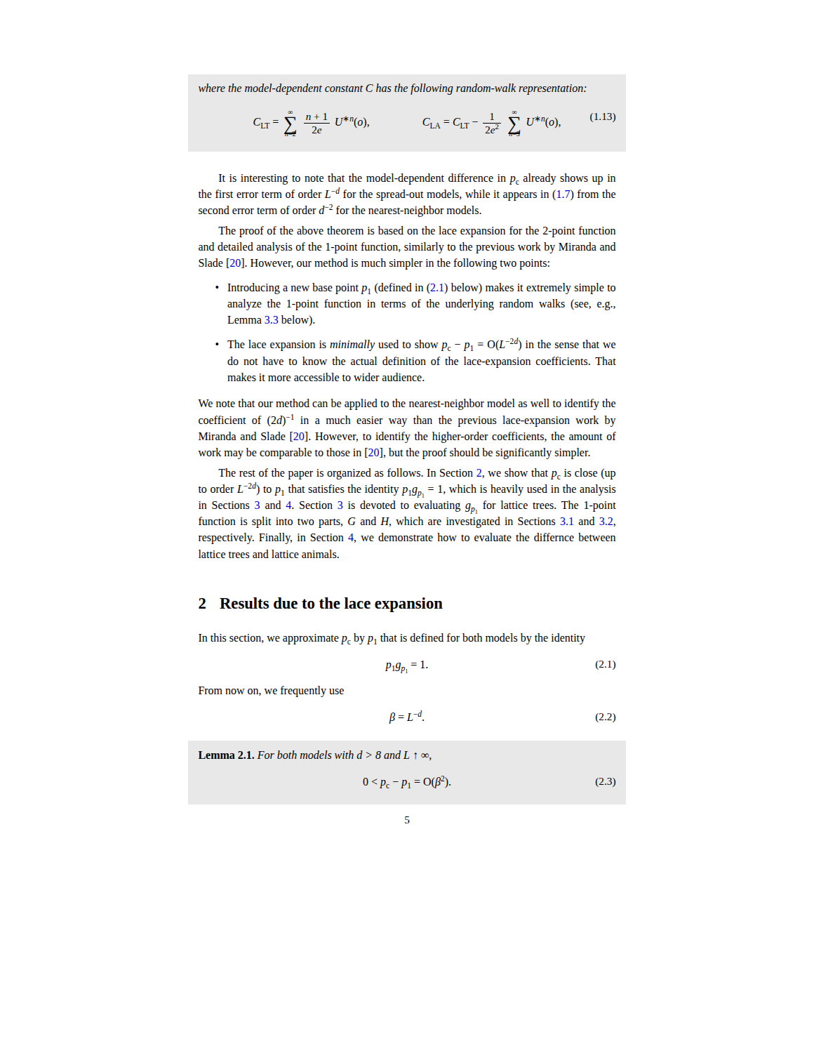where the model-dependent constant C has the following random-walk representation:
CLT = ∞∑n=2 n + 12e U∗n(o), CLA = CLT − 12e2 ∞∑n=3 U∗n(o), (1.13)
It is interesting to note that the model-dependent difference in pc already shows up in the first error term of order L−d for the spread-out models, while it appears in (1.7) from the second error term of order d−2 for the nearest-neighbor models.
The proof of the above theorem is based on the lace expansion for the 2-point function and detailed analysis of the 1-point function, similarly to the previous work by Miranda and Slade [20]. However, our method is much simpler in the following two points:
Introducing a new base point p1 (defined in (2.1) below) makes it extremely simple to analyze the 1-point function in terms of the underlying random walks (see, e.g., Lemma 3.3 below).
The lace expansion is minimally used to show pc − p1 = O(L−2d) in the sense that we do not have to know the actual definition of the lace-expansion coefficients. That makes it more accessible to wider audience.
We note that our method can be applied to the nearest-neighbor model as well to identify the coefficient of (2d)−1 in a much easier way than the previous lace-expansion work by Miranda and Slade [20]. However, to identify the higher-order coefficients, the amount of work may be comparable to those in [20], but the proof should be significantly simpler.
The rest of the paper is organized as follows. In Section 2, we show that pc is close (up to order L−2d) to p1 that satisfies the identity p1gp1 = 1, which is heavily used in the analysis in Sections 3 and 4. Section 3 is devoted to evaluating gp1 for lattice trees. The 1-point function is split into two parts, G and H, which are investigated in Sections 3.1 and 3.2, respectively. Finally, in Section 4, we demonstrate how to evaluate the differnce between lattice trees and lattice animals.
2 Results due to the lace expansion
In this section, we approximate pc by p1 that is defined for both models by the identity
p1gp1 = 1. (2.1)
From now on, we frequently use
β = L−d. (2.2)
Lemma 2.1. For both models with d > 8 and L ↑ ∞,
0 < pc − p1 = O(β2). (2.3)
5